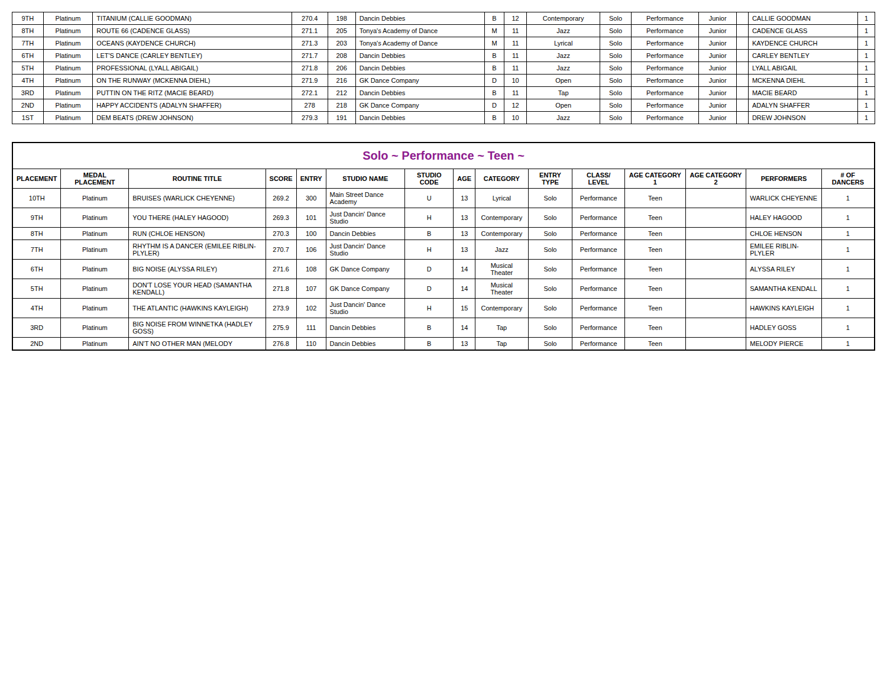| 9TH | Platinum | TITANIUM (CALLIE GOODMAN) | 270.4 | 198 | Dancin Debbies | B | 12 | Contemporary | Solo | Performance | Junior | | CALLIE GOODMAN | 1 |
| 8TH | Platinum | ROUTE 66 (CADENCE GLASS) | 271.1 | 205 | Tonya's Academy of Dance | M | 11 | Jazz | Solo | Performance | Junior | | CADENCE GLASS | 1 |
| 7TH | Platinum | OCEANS (KAYDENCE CHURCH) | 271.3 | 203 | Tonya's Academy of Dance | M | 11 | Lyrical | Solo | Performance | Junior | | KAYDENCE CHURCH | 1 |
| 6TH | Platinum | LET'S DANCE (CARLEY BENTLEY) | 271.7 | 208 | Dancin Debbies | B | 11 | Jazz | Solo | Performance | Junior | | CARLEY BENTLEY | 1 |
| 5TH | Platinum | PROFESSIONAL (LYALL ABIGAIL) | 271.8 | 206 | Dancin Debbies | B | 11 | Jazz | Solo | Performance | Junior | | LYALL ABIGAIL | 1 |
| 4TH | Platinum | ON THE RUNWAY (MCKENNA DIEHL) | 271.9 | 216 | GK Dance Company | D | 10 | Open | Solo | Performance | Junior | | MCKENNA DIEHL | 1 |
| 3RD | Platinum | PUTTIN ON THE RITZ (MACIE BEARD) | 272.1 | 212 | Dancin Debbies | B | 11 | Tap | Solo | Performance | Junior | | MACIE BEARD | 1 |
| 2ND | Platinum | HAPPY ACCIDENTS (ADALYN SHAFFER) | 278 | 218 | GK Dance Company | D | 12 | Open | Solo | Performance | Junior | | ADALYN SHAFFER | 1 |
| 1ST | Platinum | DEM BEATS (DREW JOHNSON) | 279.3 | 191 | Dancin Debbies | B | 10 | Jazz | Solo | Performance | Junior | | DREW JOHNSON | 1 |
Solo ~ Performance ~ Teen ~
| PLACEMENT | MEDAL PLACEMENT | ROUTINE TITLE | SCORE | ENTRY | STUDIO NAME | STUDIO CODE | AGE | CATEGORY | ENTRY TYPE | CLASS/ LEVEL | AGE CATEGORY 1 | AGE CATEGORY 2 | PERFORMERS | # OF DANCERS |
| --- | --- | --- | --- | --- | --- | --- | --- | --- | --- | --- | --- | --- | --- | --- |
| 10TH | Platinum | BRUISES (WARLICK CHEYENNE) | 269.2 | 300 | Main Street Dance Academy | U | 13 | Lyrical | Solo | Performance | Teen | | WARLICK CHEYENNE | 1 |
| 9TH | Platinum | YOU THERE (HALEY HAGOOD) | 269.3 | 101 | Just Dancin' Dance Studio | H | 13 | Contemporary | Solo | Performance | Teen | | HALEY HAGOOD | 1 |
| 8TH | Platinum | RUN (CHLOE HENSON) | 270.3 | 100 | Dancin Debbies | B | 13 | Contemporary | Solo | Performance | Teen | | CHLOE HENSON | 1 |
| 7TH | Platinum | RHYTHM IS A DANCER (EMILEE RIBLIN-PLYLER) | 270.7 | 106 | Just Dancin' Dance Studio | H | 13 | Jazz | Solo | Performance | Teen | | EMILEE RIBLIN-PLYLER | 1 |
| 6TH | Platinum | BIG NOISE (ALYSSA RILEY) | 271.6 | 108 | GK Dance Company | D | 14 | Musical Theater | Solo | Performance | Teen | | ALYSSA RILEY | 1 |
| 5TH | Platinum | DON'T LOSE YOUR HEAD (SAMANTHA KENDALL) | 271.8 | 107 | GK Dance Company | D | 14 | Musical Theater | Solo | Performance | Teen | | SAMANTHA KENDALL | 1 |
| 4TH | Platinum | THE ATLANTIC (HAWKINS KAYLEIGH) | 273.9 | 102 | Just Dancin' Dance Studio | H | 15 | Contemporary | Solo | Performance | Teen | | HAWKINS KAYLEIGH | 1 |
| 3RD | Platinum | BIG NOISE FROM WINNETKA (HADLEY GOSS) | 275.9 | 111 | Dancin Debbies | B | 14 | Tap | Solo | Performance | Teen | | HADLEY GOSS | 1 |
| 2ND | Platinum | AIN'T NO OTHER MAN (MELODY | 276.8 | 110 | Dancin Debbies | B | 13 | Tap | Solo | Performance | Teen | | MELODY PIERCE | 1 |